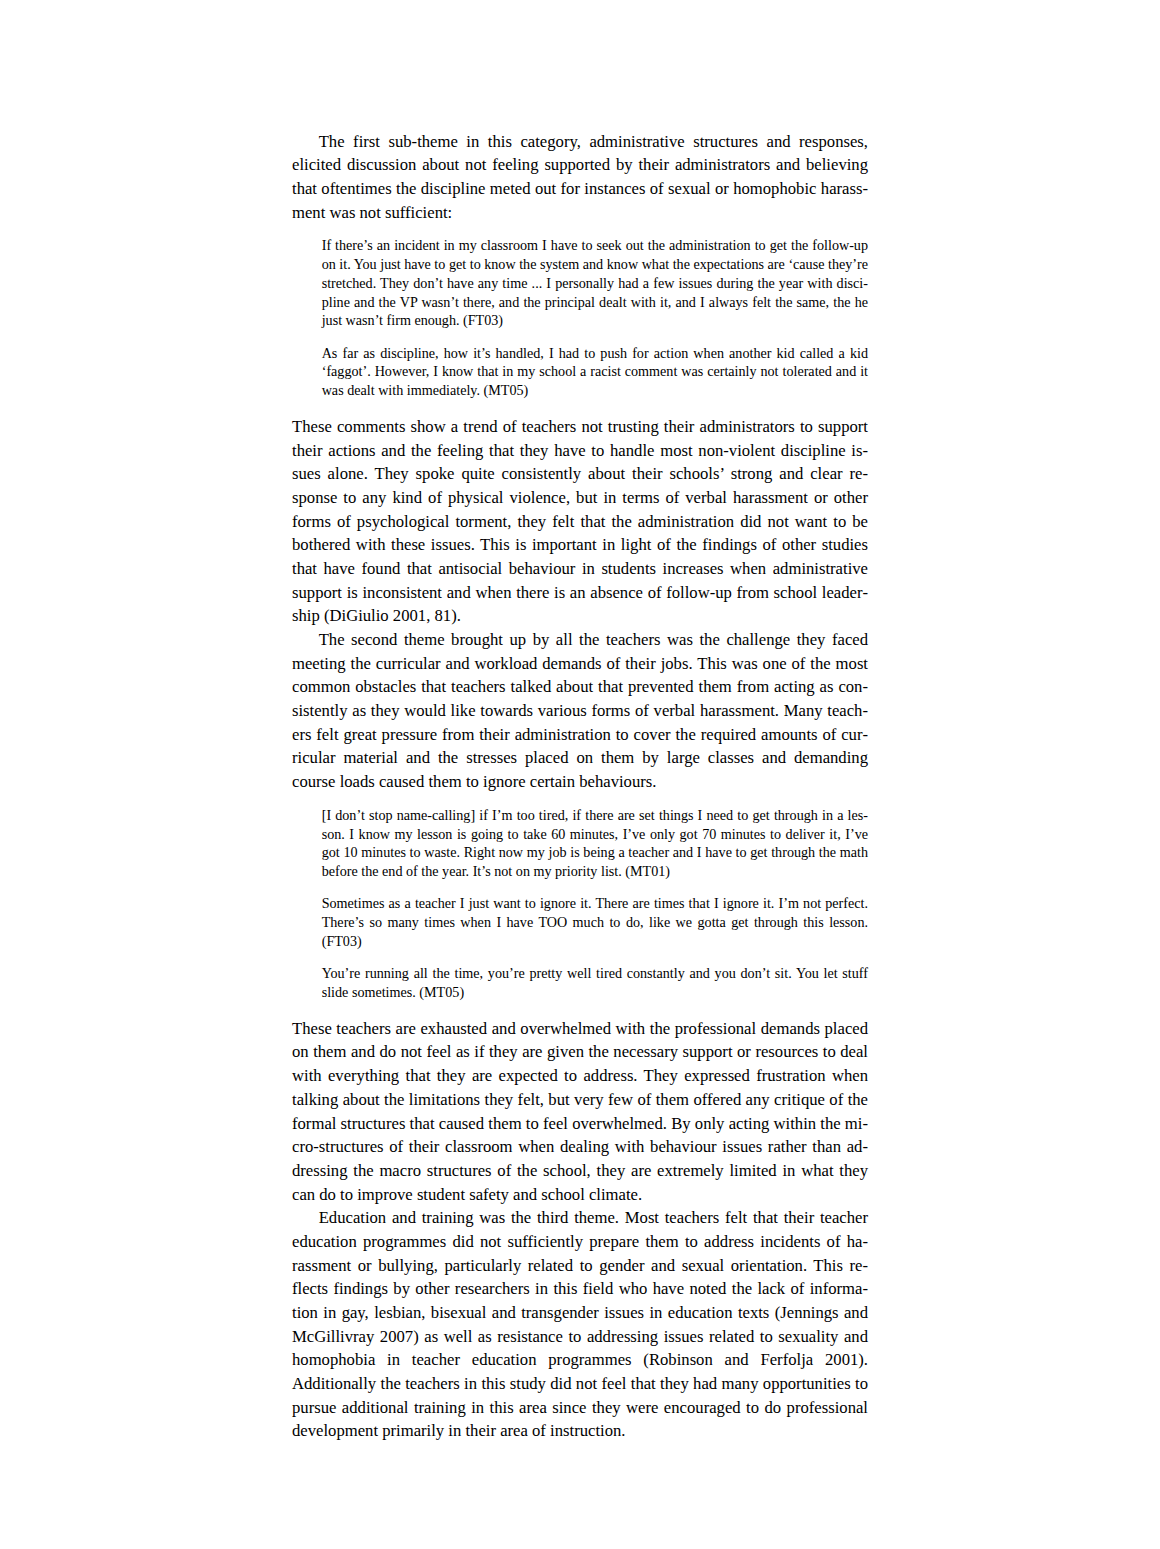The first sub-theme in this category, administrative structures and responses, elicited discussion about not feeling supported by their administrators and believing that oftentimes the discipline meted out for instances of sexual or homophobic harassment was not sufficient:
If there’s an incident in my classroom I have to seek out the administration to get the follow-up on it. You just have to get to know the system and know what the expectations are ‘cause they’re stretched. They don’t have any time ... I personally had a few issues during the year with discipline and the VP wasn’t there, and the principal dealt with it, and I always felt the same, the he just wasn’t firm enough. (FT03)
As far as discipline, how it’s handled, I had to push for action when another kid called a kid ‘faggot’. However, I know that in my school a racist comment was certainly not tolerated and it was dealt with immediately. (MT05)
These comments show a trend of teachers not trusting their administrators to support their actions and the feeling that they have to handle most non-violent discipline issues alone. They spoke quite consistently about their schools’ strong and clear response to any kind of physical violence, but in terms of verbal harassment or other forms of psychological torment, they felt that the administration did not want to be bothered with these issues. This is important in light of the findings of other studies that have found that antisocial behaviour in students increases when administrative support is inconsistent and when there is an absence of follow-up from school leadership (DiGiulio 2001, 81).
The second theme brought up by all the teachers was the challenge they faced meeting the curricular and workload demands of their jobs. This was one of the most common obstacles that teachers talked about that prevented them from acting as consistently as they would like towards various forms of verbal harassment. Many teachers felt great pressure from their administration to cover the required amounts of curricular material and the stresses placed on them by large classes and demanding course loads caused them to ignore certain behaviours.
[I don’t stop name-calling] if I’m too tired, if there are set things I need to get through in a lesson. I know my lesson is going to take 60 minutes, I’ve only got 70 minutes to deliver it, I’ve got 10 minutes to waste. Right now my job is being a teacher and I have to get through the math before the end of the year. It’s not on my priority list. (MT01)
Sometimes as a teacher I just want to ignore it. There are times that I ignore it. I’m not perfect. There’s so many times when I have TOO much to do, like we gotta get through this lesson. (FT03)
You’re running all the time, you’re pretty well tired constantly and you don’t sit. You let stuff slide sometimes. (MT05)
These teachers are exhausted and overwhelmed with the professional demands placed on them and do not feel as if they are given the necessary support or resources to deal with everything that they are expected to address. They expressed frustration when talking about the limitations they felt, but very few of them offered any critique of the formal structures that caused them to feel overwhelmed. By only acting within the micro-structures of their classroom when dealing with behaviour issues rather than addressing the macro structures of the school, they are extremely limited in what they can do to improve student safety and school climate.
Education and training was the third theme. Most teachers felt that their teacher education programmes did not sufficiently prepare them to address incidents of harassment or bullying, particularly related to gender and sexual orientation. This reflects findings by other researchers in this field who have noted the lack of information in gay, lesbian, bisexual and transgender issues in education texts (Jennings and McGillivray 2007) as well as resistance to addressing issues related to sexuality and homophobia in teacher education programmes (Robinson and Ferfolja 2001). Additionally the teachers in this study did not feel that they had many opportunities to pursue additional training in this area since they were encouraged to do professional development primarily in their area of instruction.